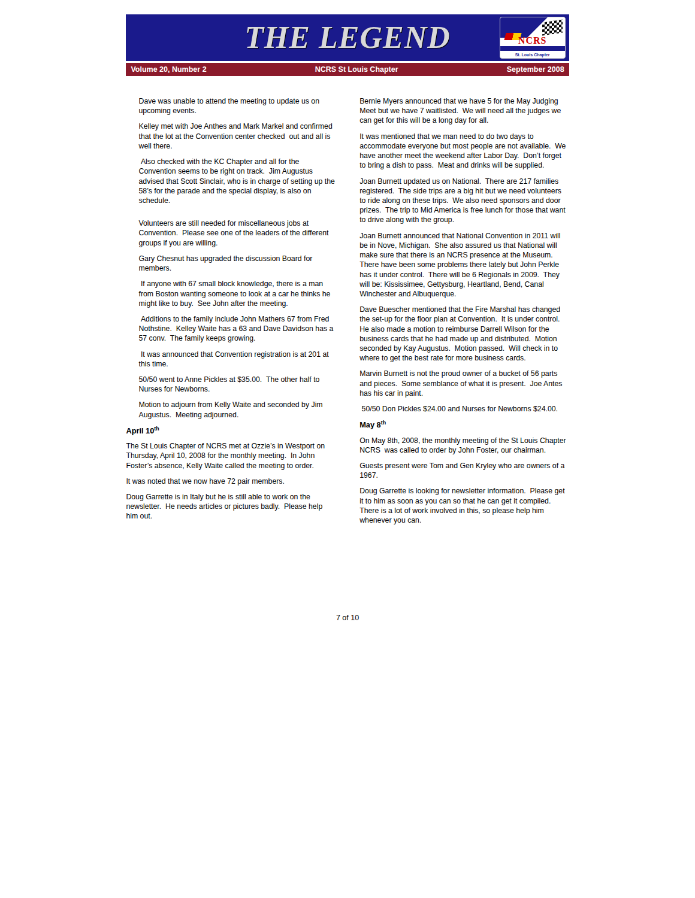THE LEGEND
NCRS
St. Louis Chapter
Volume 20, Number 2 NCRS St Louis Chapter September 2008
Dave was unable to attend the meeting to update us on upcoming events.
Kelley met with Joe Anthes and Mark Markel and confirmed that the lot at the Convention center checked out and all is well there.
Also checked with the KC Chapter and all for the Convention seems to be right on track. Jim Augustus advised that Scott Sinclair, who is in charge of setting up the 58’s for the parade and the special display, is also on schedule.
Volunteers are still needed for miscellaneous jobs at Convention. Please see one of the leaders of the different groups if you are willing.
Gary Chesnut has upgraded the discussion Board for members.
If anyone with 67 small block knowledge, there is a man from Boston wanting someone to look at a car he thinks he might like to buy. See John after the meeting.
Additions to the family include John Mathers 67 from Fred Nothstine. Kelley Waite has a 63 and Dave Davidson has a 57 conv. The family keeps growing.
It was announced that Convention registration is at 201 at this time.
50/50 went to Anne Pickles at $35.00. The other half to Nurses for Newborns.
Motion to adjourn from Kelly Waite and seconded by Jim Augustus. Meeting adjourned.
April 10th
The St Louis Chapter of NCRS met at Ozzie’s in Westport on Thursday, April 10, 2008 for the monthly meeting. In John Foster’s absence, Kelly Waite called the meeting to order.
It was noted that we now have 72 pair members.
Doug Garrette is in Italy but he is still able to work on the newsletter. He needs articles or pictures badly. Please help him out.
Bernie Myers announced that we have 5 for the May Judging Meet but we have 7 waitlisted. We will need all the judges we can get for this will be a long day for all.
It was mentioned that we man need to do two days to accommodate everyone but most people are not available. We have another meet the weekend after Labor Day. Don’t forget to bring a dish to pass. Meat and drinks will be supplied.
Joan Burnett updated us on National. There are 217 families registered. The side trips are a big hit but we need volunteers to ride along on these trips. We also need sponsors and door prizes. The trip to Mid America is free lunch for those that want to drive along with the group.
Joan Burnett announced that National Convention in 2011 will be in Nove, Michigan. She also assured us that National will make sure that there is an NCRS presence at the Museum. There have been some problems there lately but John Perkle has it under control. There will be 6 Regionals in 2009. They will be: Kississimee, Gettysburg, Heartland, Bend, Canal Winchester and Albuquerque.
Dave Buescher mentioned that the Fire Marshal has changed the set-up for the floor plan at Convention. It is under control. He also made a motion to reimburse Darrell Wilson for the business cards that he had made up and distributed. Motion seconded by Kay Augustus. Motion passed. Will check in to where to get the best rate for more business cards.
Marvin Burnett is not the proud owner of a bucket of 56 parts and pieces. Some semblance of what it is present. Joe Antes has his car in paint.
50/50 Don Pickles $24.00 and Nurses for Newborns $24.00.
May 8th
On May 8th, 2008, the monthly meeting of the St Louis Chapter NCRS was called to order by John Foster, our chairman.
Guests present were Tom and Gen Kryley who are owners of a 1967.
Doug Garrette is looking for newsletter information. Please get it to him as soon as you can so that he can get it compiled. There is a lot of work involved in this, so please help him whenever you can.
7 of 10